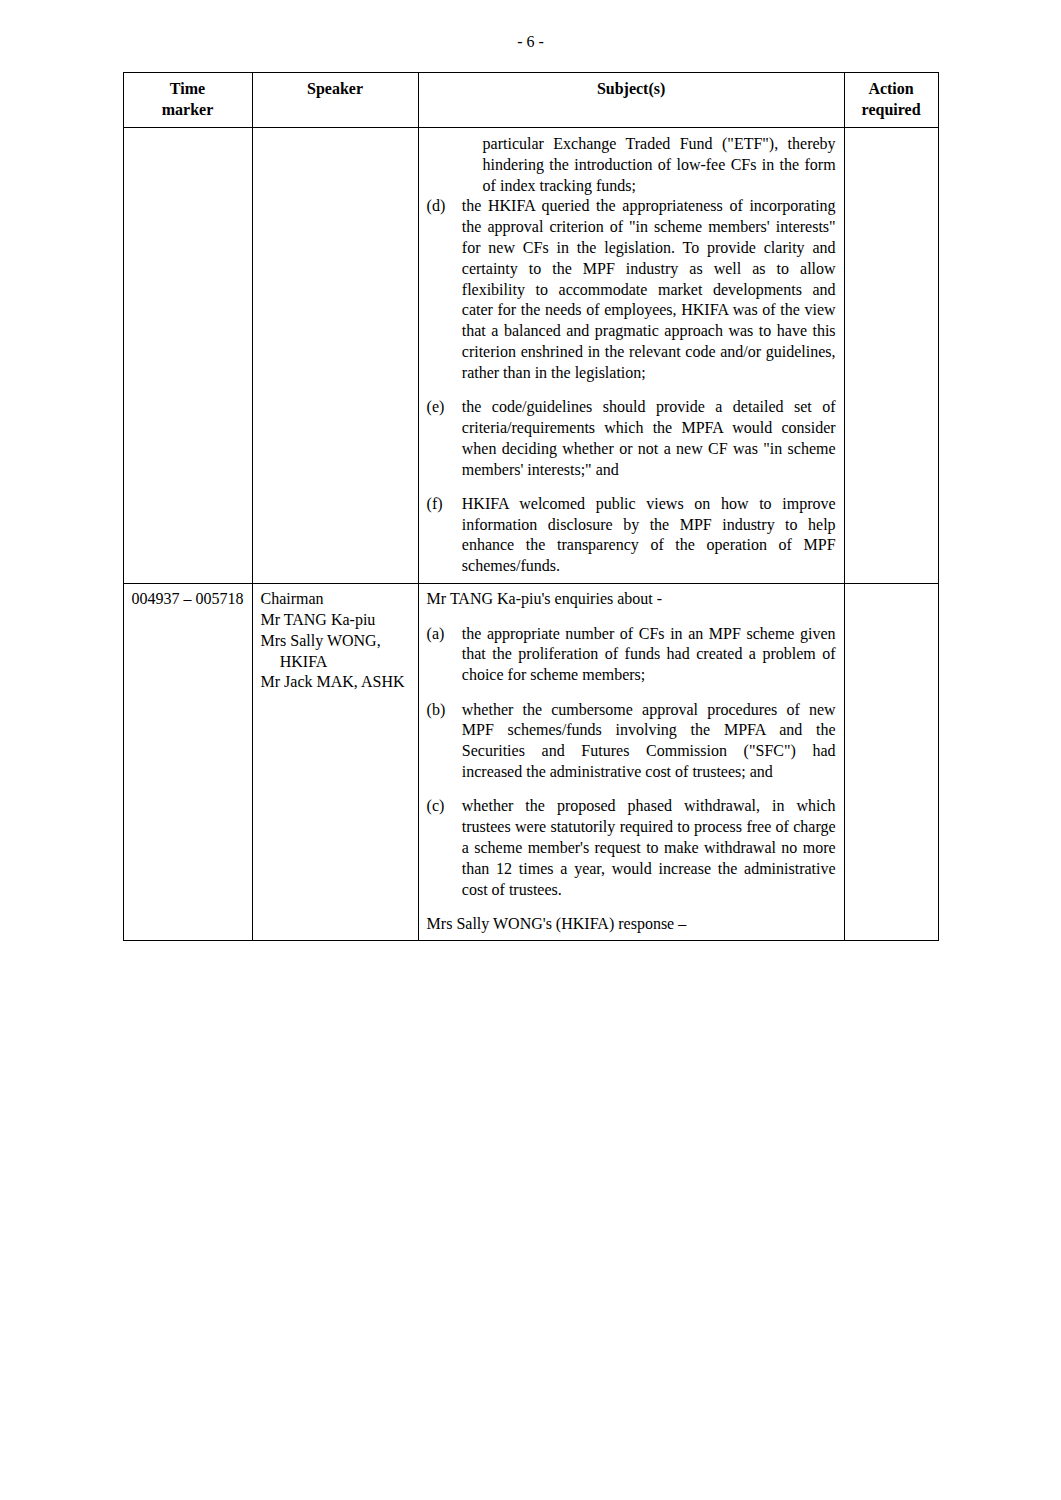- 6 -
| Time marker | Speaker | Subject(s) | Action required |
| --- | --- | --- | --- |
| | | particular Exchange Traded Fund ("ETF"), thereby hindering the introduction of low-fee CFs in the form of index tracking funds; (d) the HKIFA queried the appropriateness of incorporating the approval criterion of "in scheme members' interests" for new CFs in the legislation. To provide clarity and certainty to the MPF industry as well as to allow flexibility to accommodate market developments and cater for the needs of employees, HKIFA was of the view that a balanced and pragmatic approach was to have this criterion enshrined in the relevant code and/or guidelines, rather than in the legislation; (e) the code/guidelines should provide a detailed set of criteria/requirements which the MPFA would consider when deciding whether or not a new CF was "in scheme members' interests;" and (f) HKIFA welcomed public views on how to improve information disclosure by the MPF industry to help enhance the transparency of the operation of MPF schemes/funds. | |
| 004937 – 005718 | Chairman Mr TANG Ka-piu Mrs Sally WONG, HKIFA Mr Jack MAK, ASHK | Mr TANG Ka-piu's enquiries about - (a) the appropriate number of CFs in an MPF scheme given that the proliferation of funds had created a problem of choice for scheme members; (b) whether the cumbersome approval procedures of new MPF schemes/funds involving the MPFA and the Securities and Futures Commission ("SFC") had increased the administrative cost of trustees; and (c) whether the proposed phased withdrawal, in which trustees were statutorily required to process free of charge a scheme member's request to make withdrawal no more than 12 times a year, would increase the administrative cost of trustees. Mrs Sally WONG's (HKIFA) response – | |